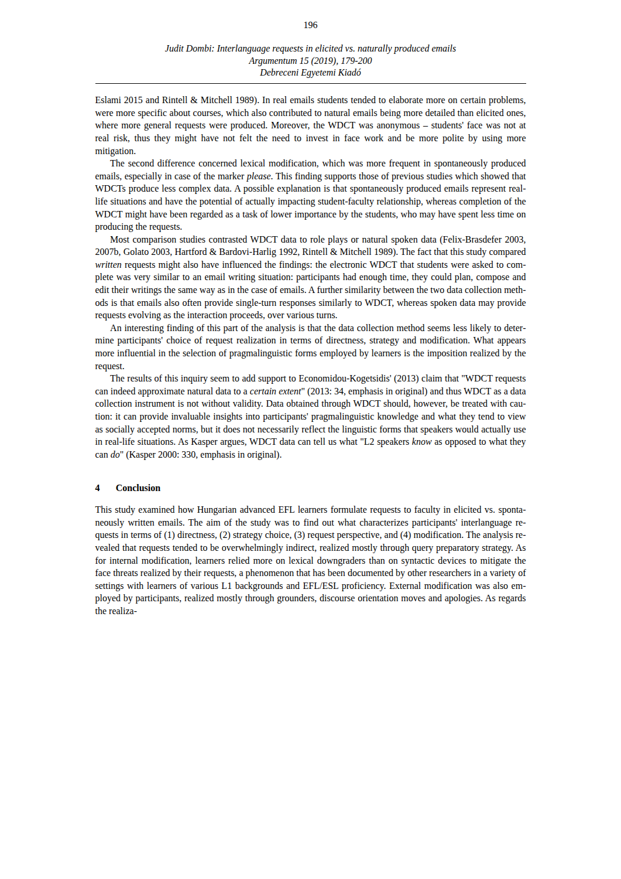196
Judit Dombi: Interlanguage requests in elicited vs. naturally produced emails Argumentum 15 (2019), 179-200 Debreceni Egyetemi Kiadó
Eslami 2015 and Rintell & Mitchell 1989). In real emails students tended to elaborate more on certain problems, were more specific about courses, which also contributed to natural emails being more detailed than elicited ones, where more general requests were produced. Moreover, the WDCT was anonymous – students' face was not at real risk, thus they might have not felt the need to invest in face work and be more polite by using more mitigation.
The second difference concerned lexical modification, which was more frequent in spontaneously produced emails, especially in case of the marker please. This finding supports those of previous studies which showed that WDCTs produce less complex data. A possible explanation is that spontaneously produced emails represent real-life situations and have the potential of actually impacting student-faculty relationship, whereas completion of the WDCT might have been regarded as a task of lower importance by the students, who may have spent less time on producing the requests.
Most comparison studies contrasted WDCT data to role plays or natural spoken data (Felix-Brasdefer 2003, 2007b, Golato 2003, Hartford & Bardovi-Harlig 1992, Rintell & Mitchell 1989). The fact that this study compared written requests might also have influenced the findings: the electronic WDCT that students were asked to complete was very similar to an email writing situation: participants had enough time, they could plan, compose and edit their writings the same way as in the case of emails. A further similarity between the two data collection methods is that emails also often provide single-turn responses similarly to WDCT, whereas spoken data may provide requests evolving as the interaction proceeds, over various turns.
An interesting finding of this part of the analysis is that the data collection method seems less likely to determine participants' choice of request realization in terms of directness, strategy and modification. What appears more influential in the selection of pragmalinguistic forms employed by learners is the imposition realized by the request.
The results of this inquiry seem to add support to Economidou-Kogetsidis' (2013) claim that "WDCT requests can indeed approximate natural data to a certain extent" (2013: 34, emphasis in original) and thus WDCT as a data collection instrument is not without validity. Data obtained through WDCT should, however, be treated with caution: it can provide invaluable insights into participants' pragmalinguistic knowledge and what they tend to view as socially accepted norms, but it does not necessarily reflect the linguistic forms that speakers would actually use in real-life situations. As Kasper argues, WDCT data can tell us what "L2 speakers know as opposed to what they can do" (Kasper 2000: 330, emphasis in original).
4 Conclusion
This study examined how Hungarian advanced EFL learners formulate requests to faculty in elicited vs. spontaneously written emails. The aim of the study was to find out what characterizes participants' interlanguage requests in terms of (1) directness, (2) strategy choice, (3) request perspective, and (4) modification. The analysis revealed that requests tended to be overwhelmingly indirect, realized mostly through query preparatory strategy. As for internal modification, learners relied more on lexical downgraders than on syntactic devices to mitigate the face threats realized by their requests, a phenomenon that has been documented by other researchers in a variety of settings with learners of various L1 backgrounds and EFL/ESL proficiency. External modification was also employed by participants, realized mostly through grounders, discourse orientation moves and apologies. As regards the realiza-